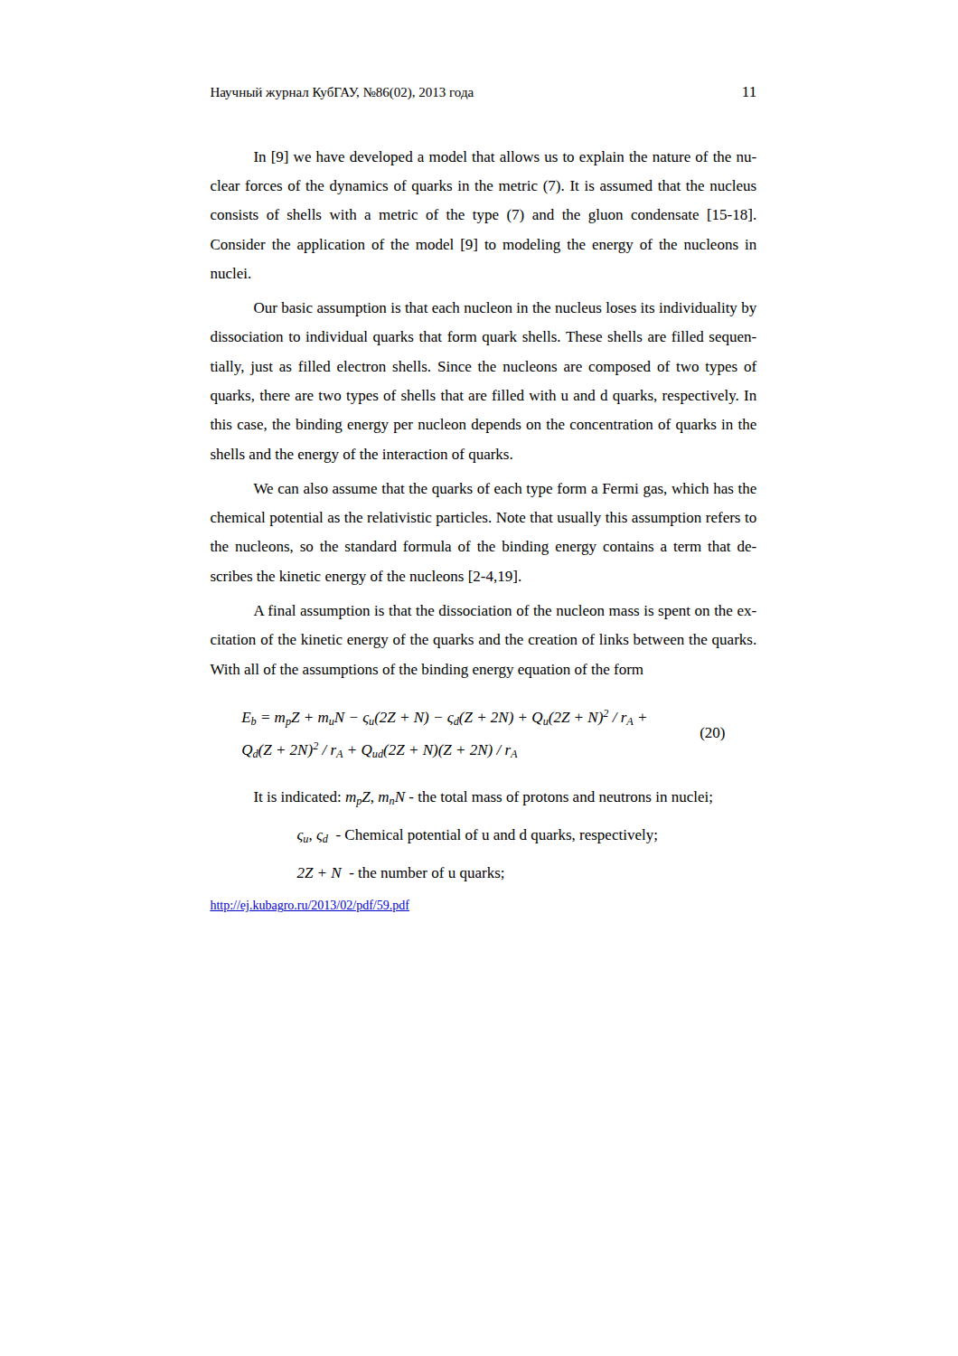Научный журнал КубГАУ, №86(02), 2013 года 11
In [9] we have developed a model that allows us to explain the nature of the nuclear forces of the dynamics of quarks in the metric (7). It is assumed that the nucleus consists of shells with a metric of the type (7) and the gluon condensate [15-18]. Consider the application of the model [9] to modeling the energy of the nucleons in nuclei.
Our basic assumption is that each nucleon in the nucleus loses its individuality by dissociation to individual quarks that form quark shells. These shells are filled sequentially, just as filled electron shells. Since the nucleons are composed of two types of quarks, there are two types of shells that are filled with u and d quarks, respectively. In this case, the binding energy per nucleon depends on the concentration of quarks in the shells and the energy of the interaction of quarks.
We can also assume that the quarks of each type form a Fermi gas, which has the chemical potential as the relativistic particles. Note that usually this assumption refers to the nucleons, so the standard formula of the binding energy contains a term that describes the kinetic energy of the nucleons [2-4,19].
A final assumption is that the dissociation of the nucleon mass is spent on the excitation of the kinetic energy of the quarks and the creation of links between the quarks. With all of the assumptions of the binding energy equation of the form
Eb = mpZ + muN − ςu(2Z + N) − ςd(Z + 2N) + Qu(2Z + N)2 / rA +
Qd(Z + 2N)2 / rA + Qud(2Z + N)(Z + 2N) / rA
(20)
It is indicated: mpZ, mnN - the total mass of protons and neutrons in nuclei;
ςu, ςd - Chemical potential of u and d quarks, respectively;
2Z + N - the number of u quarks;
http://ej.kubagro.ru/2013/02/pdf/59.pdf